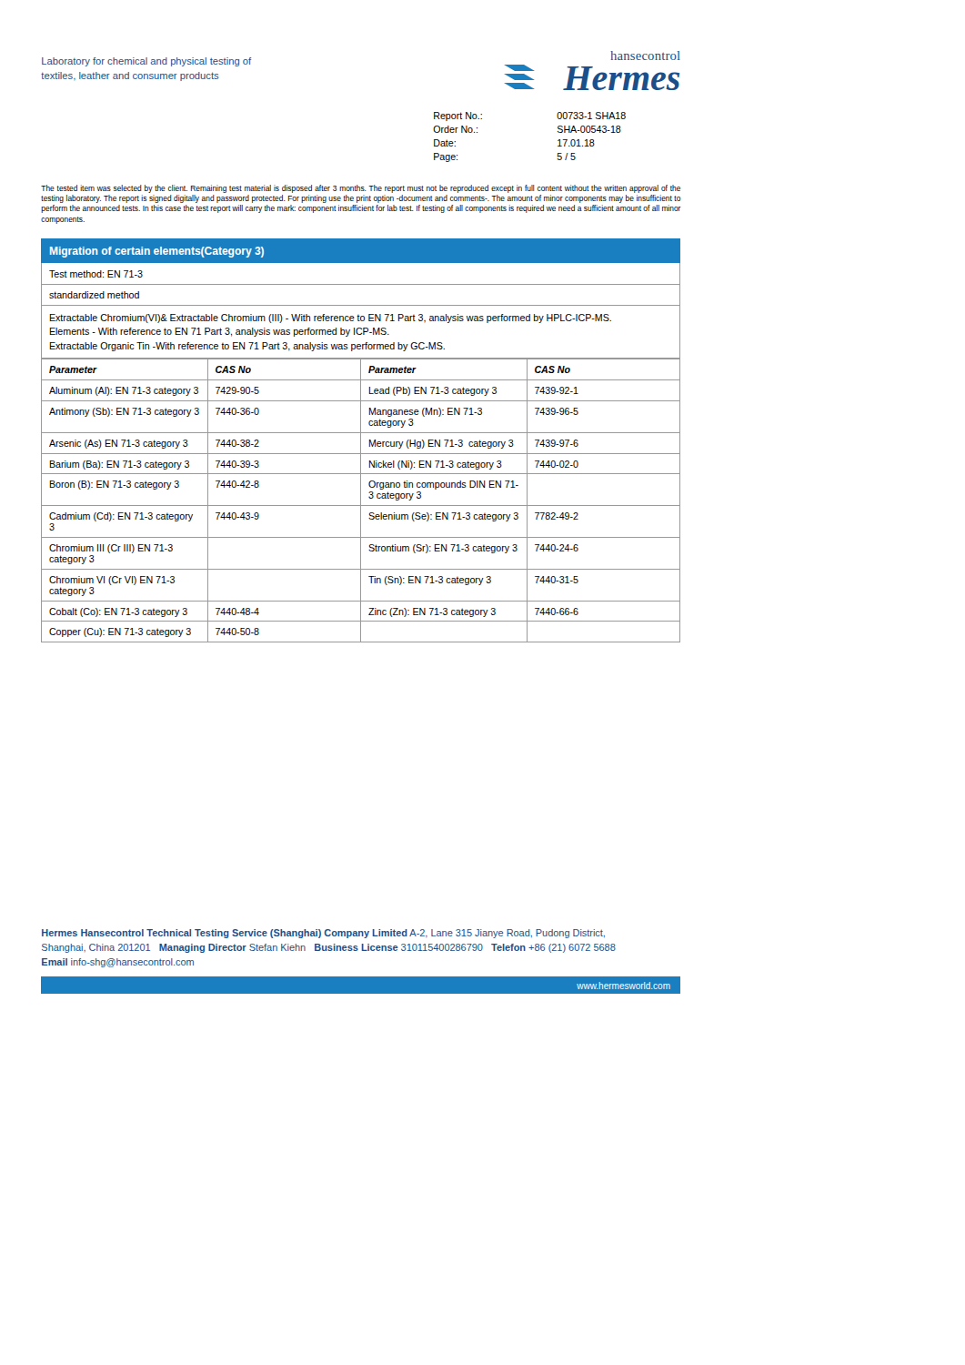Laboratory for chemical and physical testing of
textiles, leather and consumer products
hansecontrol
Hermes
| Report No.: | 00733-1 SHA18 |
| Order No.: | SHA-00543-18 |
| Date: | 17.01.18 |
| Page: | 5 / 5 |
The tested item was selected by the client. Remaining test material is disposed after 3 months. The report must not be reproduced except in full content without the written approval of the testing laboratory. The report is signed digitally and password protected. For printing use the print option -document and comments-. The amount of minor components may be insufficient to perform the announced tests. In this case the test report will carry the mark: component insufficient for lab test. If testing of all components is required we need a sufficient amount of all minor components.
Migration of certain elements(Category 3)
Test method: EN 71-3
standardized method
Extractable Chromium(VI)& Extractable Chromium (III) - With reference to EN 71 Part 3, analysis was performed by HPLC-ICP-MS.
Elements - With reference to EN 71 Part 3, analysis was performed by ICP-MS.
Extractable Organic Tin -With reference to EN 71 Part 3, analysis was performed by GC-MS.
| Parameter | CAS No | Parameter | CAS No |
| --- | --- | --- | --- |
| Aluminum (Al): EN 71-3 category 3 | 7429-90-5 | Lead (Pb) EN 71-3 category 3 | 7439-92-1 |
| Antimony (Sb): EN 71-3 category 3 | 7440-36-0 | Manganese (Mn): EN 71-3 category 3 | 7439-96-5 |
| Arsenic (As) EN 71-3 category 3 | 7440-38-2 | Mercury (Hg) EN 71-3 category 3 | 7439-97-6 |
| Barium (Ba): EN 71-3 category 3 | 7440-39-3 | Nickel (Ni): EN 71-3 category 3 | 7440-02-0 |
| Boron (B): EN 71-3 category 3 | 7440-42-8 | Organo tin compounds DIN EN 71-3 category 3 | |
| Cadmium (Cd): EN 71-3 category 3 | 7440-43-9 | Selenium (Se): EN 71-3 category 3 | 7782-49-2 |
| Chromium III (Cr III) EN 71-3 category 3 | | Strontium (Sr): EN 71-3 category 3 | 7440-24-6 |
| Chromium VI (Cr VI) EN 71-3 category 3 | | Tin (Sn): EN 71-3 category 3 | 7440-31-5 |
| Cobalt (Co): EN 71-3 category 3 | 7440-48-4 | Zinc (Zn): EN 71-3 category 3 | 7440-66-6 |
| Copper (Cu): EN 71-3 category 3 | 7440-50-8 | | |
Hermes Hansecontrol Technical Testing Service (Shanghai) Company Limited A-2, Lane 315 Jianye Road, Pudong District,
Shanghai, China 201201 Managing Director Stefan Kiehn Business License 310115400286790 Telefon +86 (21) 6072 5688
Email info-shg@hansecontrol.com
www.hermesworld.com